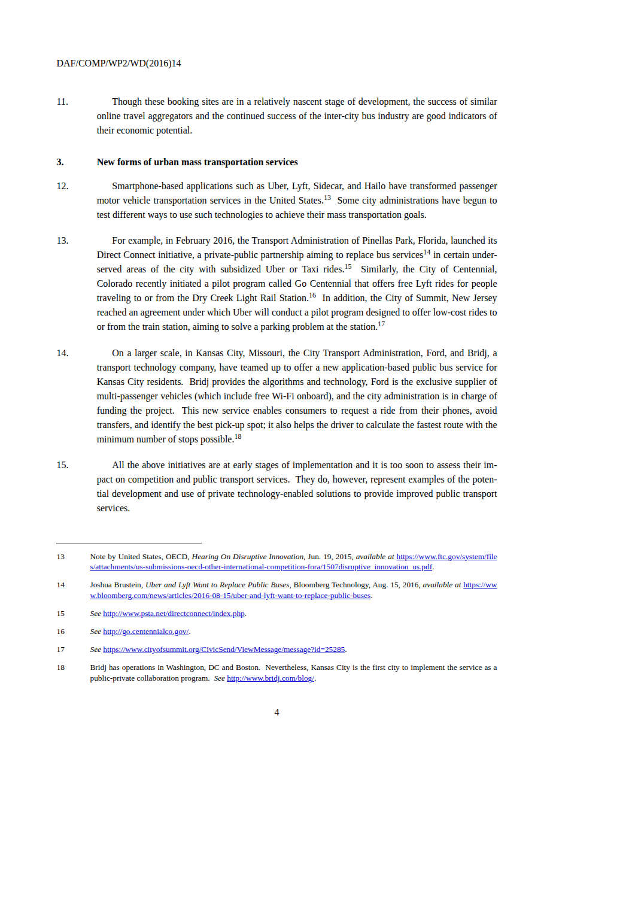DAF/COMP/WP2/WD(2016)14
11. Though these booking sites are in a relatively nascent stage of development, the success of similar online travel aggregators and the continued success of the inter-city bus industry are good indicators of their economic potential.
3. New forms of urban mass transportation services
12. Smartphone-based applications such as Uber, Lyft, Sidecar, and Hailo have transformed passenger motor vehicle transportation services in the United States.13 Some city administrations have begun to test different ways to use such technologies to achieve their mass transportation goals.
13. For example, in February 2016, the Transport Administration of Pinellas Park, Florida, launched its Direct Connect initiative, a private-public partnership aiming to replace bus services14 in certain under-served areas of the city with subsidized Uber or Taxi rides.15 Similarly, the City of Centennial, Colorado recently initiated a pilot program called Go Centennial that offers free Lyft rides for people traveling to or from the Dry Creek Light Rail Station.16 In addition, the City of Summit, New Jersey reached an agreement under which Uber will conduct a pilot program designed to offer low-cost rides to or from the train station, aiming to solve a parking problem at the station.17
14. On a larger scale, in Kansas City, Missouri, the City Transport Administration, Ford, and Bridj, a transport technology company, have teamed up to offer a new application-based public bus service for Kansas City residents. Bridj provides the algorithms and technology, Ford is the exclusive supplier of multi-passenger vehicles (which include free Wi-Fi onboard), and the city administration is in charge of funding the project. This new service enables consumers to request a ride from their phones, avoid transfers, and identify the best pick-up spot; it also helps the driver to calculate the fastest route with the minimum number of stops possible.18
15. All the above initiatives are at early stages of implementation and it is too soon to assess their impact on competition and public transport services. They do, however, represent examples of the potential development and use of private technology-enabled solutions to provide improved public transport services.
13
Note by United States, OECD, Hearing On Disruptive Innovation, Jun. 19, 2015, available at https://www.ftc.gov/system/files/attachments/us-submissions-oecd-other-international-competition-fora/1507disruptive_innovation_us.pdf.
14
Joshua Brustein, Uber and Lyft Want to Replace Public Buses, Bloomberg Technology, Aug. 15, 2016, available at https://www.bloomberg.com/news/articles/2016-08-15/uber-and-lyft-want-to-replace-public-buses.
15
See http://www.psta.net/directconnect/index.php.
16
See http://go.centennialco.gov/.
17
See https://www.cityofsummit.org/CivicSend/ViewMessage/message?id=25285.
18
Bridj has operations in Washington, DC and Boston. Nevertheless, Kansas City is the first city to implement the service as a public-private collaboration program. See http://www.bridj.com/blog/.
4